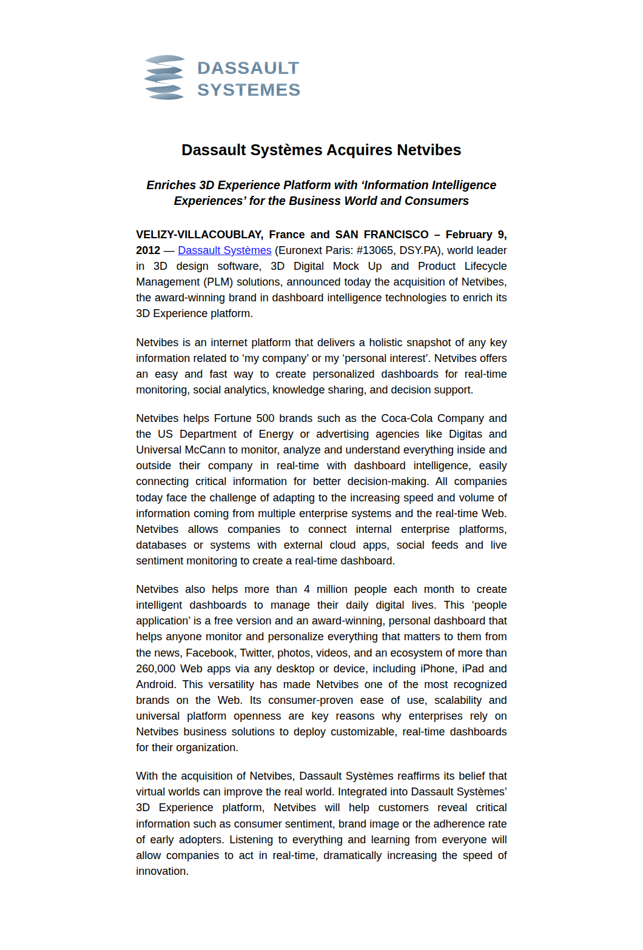DASSAULT SYSTEMES
Dassault Systèmes Acquires Netvibes
Enriches 3D Experience Platform with ‘Information Intelligence Experiences’ for the Business World and Consumers
VELIZY-VILLACOUBLAY, France and SAN FRANCISCO – February 9, 2012 — Dassault Systèmes (Euronext Paris: #13065, DSY.PA), world leader in 3D design software, 3D Digital Mock Up and Product Lifecycle Management (PLM) solutions, announced today the acquisition of Netvibes, the award-winning brand in dashboard intelligence technologies to enrich its 3D Experience platform.
Netvibes is an internet platform that delivers a holistic snapshot of any key information related to ‘my company’ or my ‘personal interest’. Netvibes offers an easy and fast way to create personalized dashboards for real-time monitoring, social analytics, knowledge sharing, and decision support.
Netvibes helps Fortune 500 brands such as the Coca-Cola Company and the US Department of Energy or advertising agencies like Digitas and Universal McCann to monitor, analyze and understand everything inside and outside their company in real-time with dashboard intelligence, easily connecting critical information for better decision-making. All companies today face the challenge of adapting to the increasing speed and volume of information coming from multiple enterprise systems and the real-time Web. Netvibes allows companies to connect internal enterprise platforms, databases or systems with external cloud apps, social feeds and live sentiment monitoring to create a real-time dashboard.
Netvibes also helps more than 4 million people each month to create intelligent dashboards to manage their daily digital lives. This ‘people application’ is a free version and an award-winning, personal dashboard that helps anyone monitor and personalize everything that matters to them from the news, Facebook, Twitter, photos, videos, and an ecosystem of more than 260,000 Web apps via any desktop or device, including iPhone, iPad and Android. This versatility has made Netvibes one of the most recognized brands on the Web. Its consumer-proven ease of use, scalability and universal platform openness are key reasons why enterprises rely on Netvibes business solutions to deploy customizable, real-time dashboards for their organization.
With the acquisition of Netvibes, Dassault Systèmes reaffirms its belief that virtual worlds can improve the real world. Integrated into Dassault Systèmes’ 3D Experience platform, Netvibes will help customers reveal critical information such as consumer sentiment, brand image or the adherence rate of early adopters. Listening to everything and learning from everyone will allow companies to act in real-time, dramatically increasing the speed of innovation.